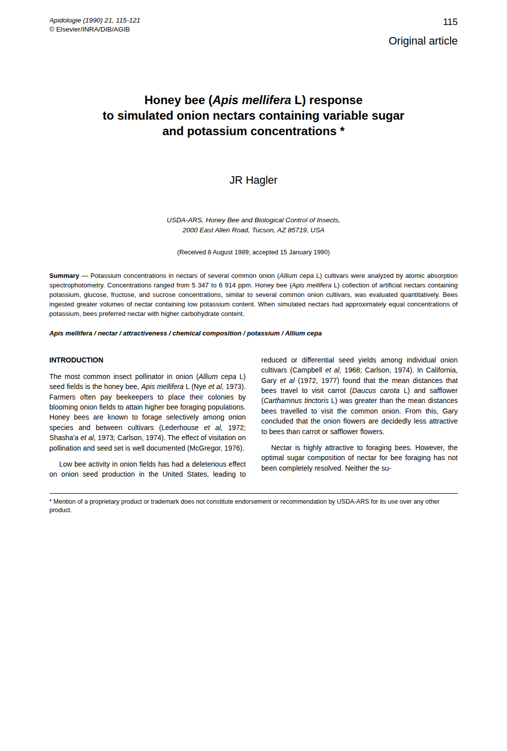Apidologie (1990) 21, 115-121
© Elsevier/INRA/DIB/AGIB
115
Original article
Honey bee (Apis mellifera L) response
to simulated onion nectars containing variable sugar
and potassium concentrations *
JR Hagler
USDA-ARS, Honey Bee and Biological Control of Insects,
2000 East Allen Road, Tucson, AZ 85719, USA
(Received 8 August 1989; accepted 15 January 1990)
Summary — Potassium concentrations in nectars of several common onion (Allium cepa L) cultivars were analyzed by atomic absorption spectrophotometry. Concentrations ranged from 5 347 to 6 914 ppm. Honey bee (Apis mellifera L) collection of artificial nectars containing potassium, glucose, fructose, and sucrose concentrations, similar to several common onion cultivars, was evaluated quantitatively. Bees ingested greater volumes of nectar containing low potassium content. When simulated nectars had approximately equal concentrations of potassium, bees preferred nectar with higher carbohydrate content.
Apis mellifera / nectar / attractiveness / chemical composition / potassium / Allium cepa
Introduction
The most common insect pollinator in onion (Allium cepa L) seed fields is the honey bee, Apis mellifera L (Nye et al, 1973). Farmers often pay beekeepers to place their colonies by blooming onion fields to attain higher bee foraging populations. Honey bees are known to forage selectively among onion species and between cultivars (Lederhouse et al, 1972; Shasha'a et al, 1973; Carlson, 1974). The effect of visitation on pollination and seed set is well documented (McGregor, 1976).
Low bee activity in onion fields has had a deleterious effect on onion seed production in the United States, leading to reduced or differential seed yields among individual onion cultivars (Campbell et al, 1968; Carlson, 1974). In California, Gary et al (1972, 1977) found that the mean distances that bees travel to visit carrot (Daucus carota L) and safflower (Carthamnus tinctoris L) was greater than the mean distances bees travelled to visit the common onion. From this, Gary concluded that the onion flowers are decidedly less attractive to bees than carrot or safflower flowers.
Nectar is highly attractive to foraging bees. However, the optimal sugar composition of nectar for bee foraging has not been completely resolved. Neither the su-
* Mention of a proprietary product or trademark does not constitute endorsement or recommendation by USDA-ARS for its use over any other product.